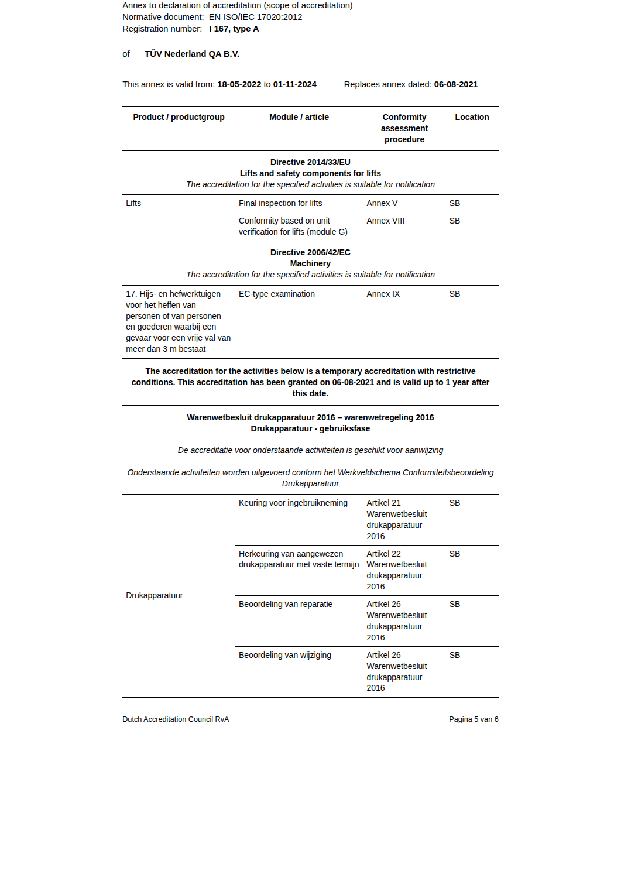Annex to declaration of accreditation (scope of accreditation)
Normative document: EN ISO/IEC 17020:2012
Registration number: I 167, type A
of TÜV Nederland QA B.V.
This annex is valid from: 18-05-2022 to 01-11-2024 Replaces annex dated: 06-08-2021
| Product / productgroup | Module / article | Conformity assessment procedure | Location |
| --- | --- | --- | --- |
| Directive 2014/33/EU Lifts and safety components for lifts The accreditation for the specified activities is suitable for notification |
| Lifts | Final inspection for lifts | Annex V | SB |
| Conformity based on unit verification for lifts (module G) | Annex VIII | SB |
| Directive 2006/42/EC Machinery The accreditation for the specified activities is suitable for notification |
| 17. Hijs- en hefwerktuigen voor het heffen van personen of van personen en goederen waarbij een gevaar voor een vrije val van meer dan 3 m bestaat | EC-type examination | Annex IX | SB |
| The accreditation for the activities below is a temporary accreditation with restrictive conditions. This accreditation has been granted on 06-08-2021 and is valid up to 1 year after this date. |
| Warenwetbesluit drukapparatuur 2016 – warenwetregeling 2016 Drukapparatuur - gebruiksfase De accreditatie voor onderstaande activiteiten is geschikt voor aanwijzing Onderstaande activiteiten worden uitgevoerd conform het Werkveldschema Conformiteitsbeoordeling Drukapparatuur |
| Drukapparatuur | Keuring voor ingebruikneming | Artikel 21 Warenwetbesluit drukapparatuur 2016 | SB |
| Herkeuring van aangewezen drukapparatuur met vaste termijn | Artikel 22 Warenwetbesluit drukapparatuur 2016 | SB |
| Beoordeling van reparatie | Artikel 26 Warenwetbesluit drukapparatuur 2016 | SB |
| Beoordeling van wijziging | Artikel 26 Warenwetbesluit drukapparatuur 2016 | SB |
Dutch Accreditation Council RvA Pagina 5 van 6